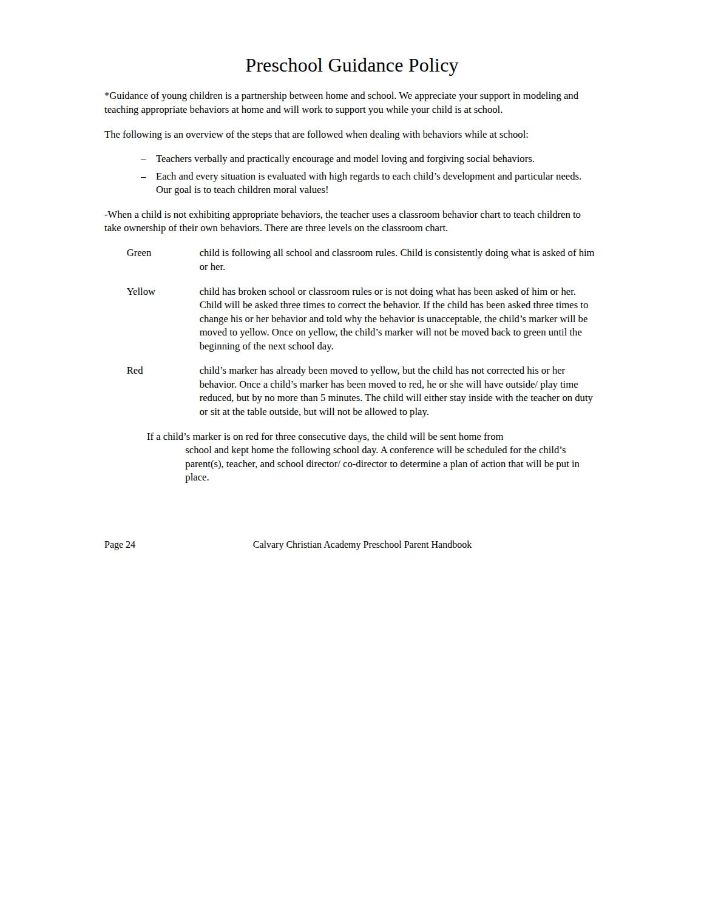Preschool Guidance Policy
*Guidance of young children is a partnership between home and school. We appreciate your support in modeling and teaching appropriate behaviors at home and will work to support you while your child is at school.
The following is an overview of the steps that are followed when dealing with behaviors while at school:
Teachers verbally and practically encourage and model loving and forgiving social behaviors.
Each and every situation is evaluated with high regards to each child’s development and particular needs. Our goal is to teach children moral values!
-When a child is not exhibiting appropriate behaviors, the teacher uses a classroom behavior chart to teach children to take ownership of their own behaviors. There are three levels on the classroom chart.
Green
child is following all school and classroom rules. Child is consistently doing what is asked of him or her.
Yellow
child has broken school or classroom rules or is not doing what has been asked of him or her. Child will be asked three times to correct the behavior. If the child has been asked three times to change his or her behavior and told why the behavior is unacceptable, the child’s marker will be moved to yellow. Once on yellow, the child’s marker will not be moved back to green until the beginning of the next school day.
Red
child’s marker has already been moved to yellow, but the child has not corrected his or her behavior. Once a child’s marker has been moved to red, he or she will have outside/ play time reduced, but by no more than 5 minutes. The child will either stay inside with the teacher on duty or sit at the table outside, but will not be allowed to play.
If a child’s marker is on red for three consecutive days, the child will be sent home fromschool and kept home the following school day. A conference will be scheduled for the child’s parent(s), teacher, and school director/ co-director to determine a plan of action that will be put in place.
Page 24
Calvary Christian Academy Preschool Parent Handbook